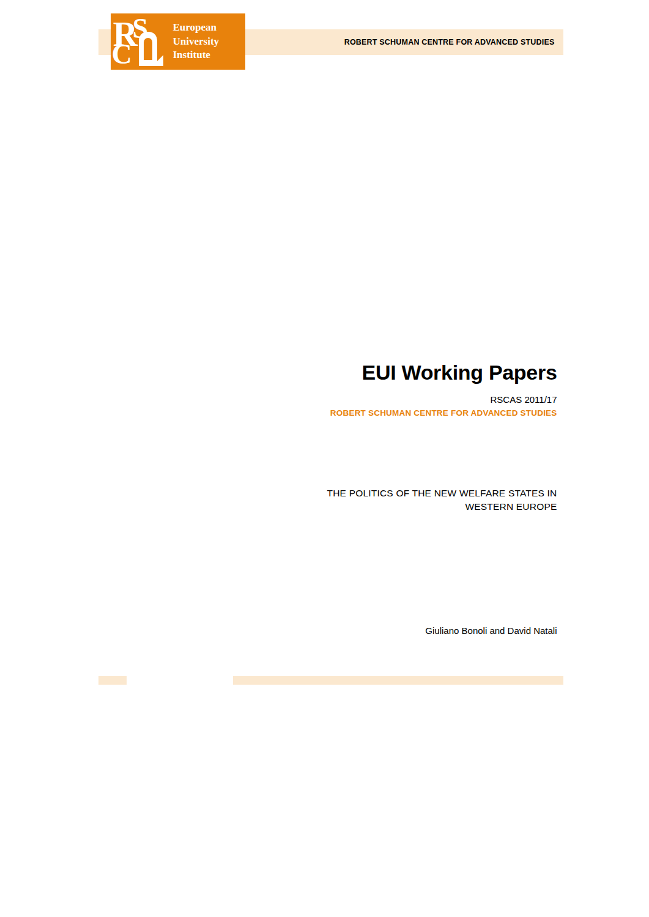ROBERT SCHUMAN CENTRE FOR ADVANCED STUDIES
R S C
European University Institute
EUI Working Papers
RSCAS 2011/17
ROBERT SCHUMAN CENTRE FOR ADVANCED STUDIES
THE POLITICS OF THE NEW WELFARE STATES IN
WESTERN EUROPE
Giuliano Bonoli and David Natali